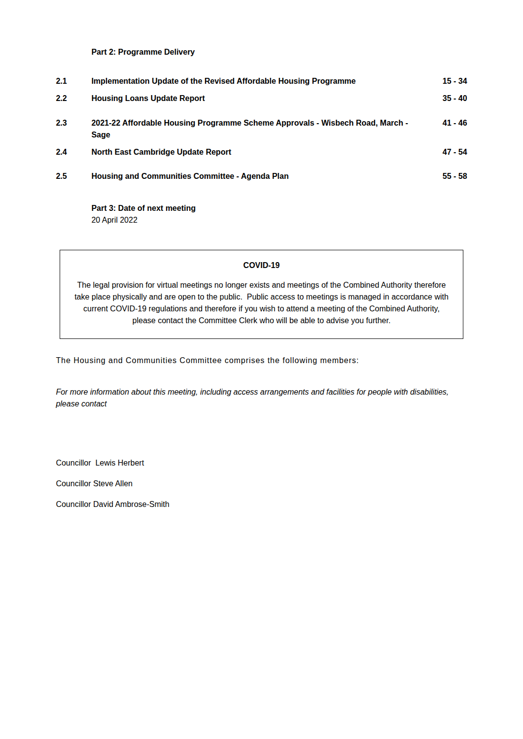Part 2: Programme Delivery
| 2.1 | Implementation Update of the Revised Affordable Housing Programme | 15 - 34 |
| 2.2 | Housing Loans Update Report | 35 - 40 |
| 2.3 | 2021-22 Affordable Housing Programme Scheme Approvals - Wisbech Road, March - Sage | 41 - 46 |
| 2.4 | North East Cambridge Update Report | 47 - 54 |
| 2.5 | Housing and Communities Committee - Agenda Plan | 55 - 58 |
Part 3: Date of next meeting
20 April 2022
COVID-19
The legal provision for virtual meetings no longer exists and meetings of the Combined Authority therefore take place physically and are open to the public. Public access to meetings is managed in accordance with current COVID-19 regulations and therefore if you wish to attend a meeting of the Combined Authority, please contact the Committee Clerk who will be able to advise you further.
The Housing and Communities Committee comprises the following members:
For more information about this meeting, including access arrangements and facilities for people with disabilities, please contact
Councillor Lewis Herbert
Councillor Steve Allen
Councillor David Ambrose-Smith